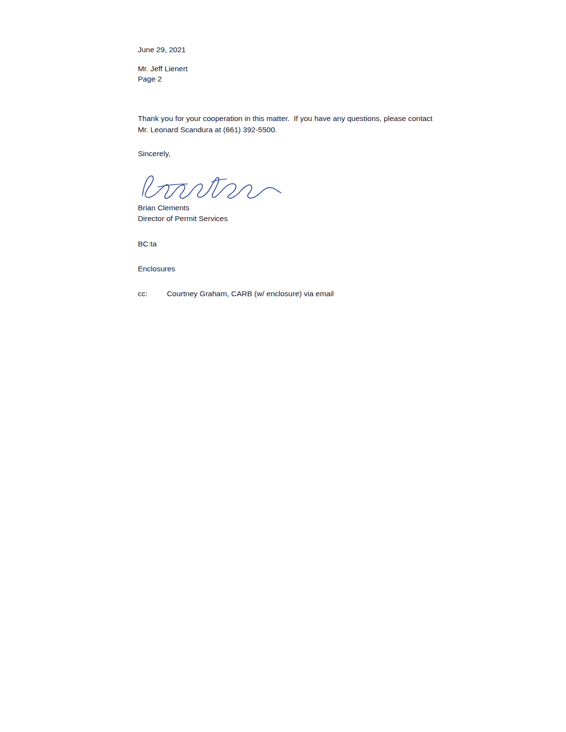June 29, 2021
Mr. Jeff Lienert
Page 2
Thank you for your cooperation in this matter. If you have any questions, please contact Mr. Leonard Scandura at (661) 392-5500.
Sincerely,
Brian Clements
Director of Permit Services
BC:ta
Enclosures
cc: Courtney Graham, CARB (w/ enclosure) via email